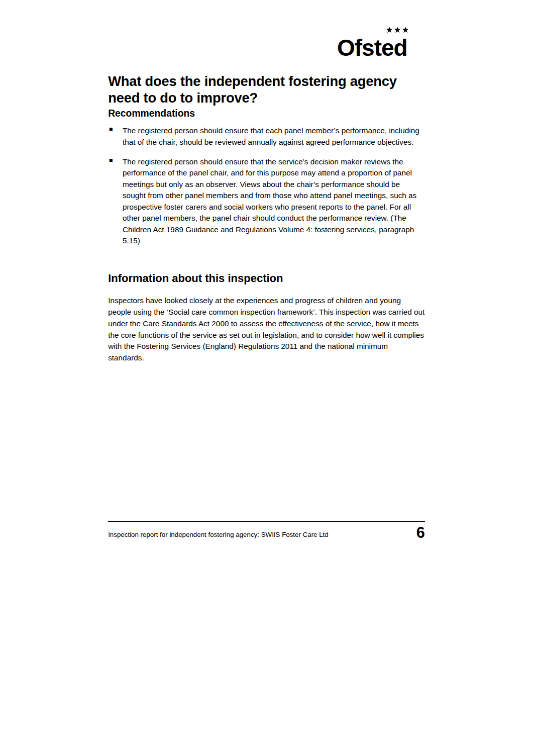Ofsted
What does the independent fostering agency need to do to improve?
Recommendations
The registered person should ensure that each panel member’s performance, including that of the chair, should be reviewed annually against agreed performance objectives.
The registered person should ensure that the service’s decision maker reviews the performance of the panel chair, and for this purpose may attend a proportion of panel meetings but only as an observer. Views about the chair’s performance should be sought from other panel members and from those who attend panel meetings, such as prospective foster carers and social workers who present reports to the panel. For all other panel members, the panel chair should conduct the performance review. (The Children Act 1989 Guidance and Regulations Volume 4: fostering services, paragraph 5.15)
Information about this inspection
Inspectors have looked closely at the experiences and progress of children and young people using the ‘Social care common inspection framework’. This inspection was carried out under the Care Standards Act 2000 to assess the effectiveness of the service, how it meets the core functions of the service as set out in legislation, and to consider how well it complies with the Fostering Services (England) Regulations 2011 and the national minimum standards.
Inspection report for independent fostering agency: SWIIS Foster Care Ltd
6